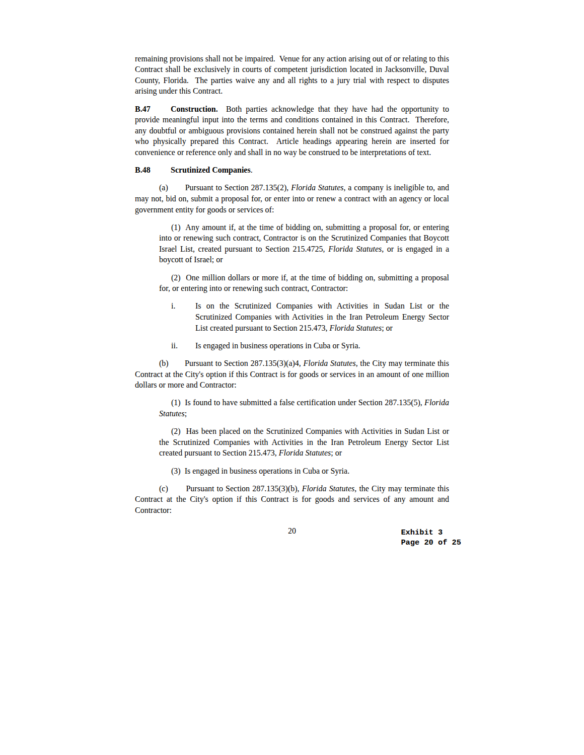remaining provisions shall not be impaired. Venue for any action arising out of or relating to this Contract shall be exclusively in courts of competent jurisdiction located in Jacksonville, Duval County, Florida. The parties waive any and all rights to a jury trial with respect to disputes arising under this Contract.
B.47 Construction. Both parties acknowledge that they have had the opportunity to provide meaningful input into the terms and conditions contained in this Contract. Therefore, any doubtful or ambiguous provisions contained herein shall not be construed against the party who physically prepared this Contract. Article headings appearing herein are inserted for convenience or reference only and shall in no way be construed to be interpretations of text.
B.48 Scrutinized Companies.
(a) Pursuant to Section 287.135(2), Florida Statutes, a company is ineligible to, and may not, bid on, submit a proposal for, or enter into or renew a contract with an agency or local government entity for goods or services of:
(1) Any amount if, at the time of bidding on, submitting a proposal for, or entering into or renewing such contract, Contractor is on the Scrutinized Companies that Boycott Israel List, created pursuant to Section 215.4725, Florida Statutes, or is engaged in a boycott of Israel; or
(2) One million dollars or more if, at the time of bidding on, submitting a proposal for, or entering into or renewing such contract, Contractor:
i. Is on the Scrutinized Companies with Activities in Sudan List or the Scrutinized Companies with Activities in the Iran Petroleum Energy Sector List created pursuant to Section 215.473, Florida Statutes; or
ii. Is engaged in business operations in Cuba or Syria.
(b) Pursuant to Section 287.135(3)(a)4, Florida Statutes, the City may terminate this Contract at the City's option if this Contract is for goods or services in an amount of one million dollars or more and Contractor:
(1) Is found to have submitted a false certification under Section 287.135(5), Florida Statutes;
(2) Has been placed on the Scrutinized Companies with Activities in Sudan List or the Scrutinized Companies with Activities in the Iran Petroleum Energy Sector List created pursuant to Section 215.473, Florida Statutes; or
(3) Is engaged in business operations in Cuba or Syria.
(c) Pursuant to Section 287.135(3)(b), Florida Statutes, the City may terminate this Contract at the City's option if this Contract is for goods and services of any amount and Contractor:
20
Exhibit 3
Page 20 of 25